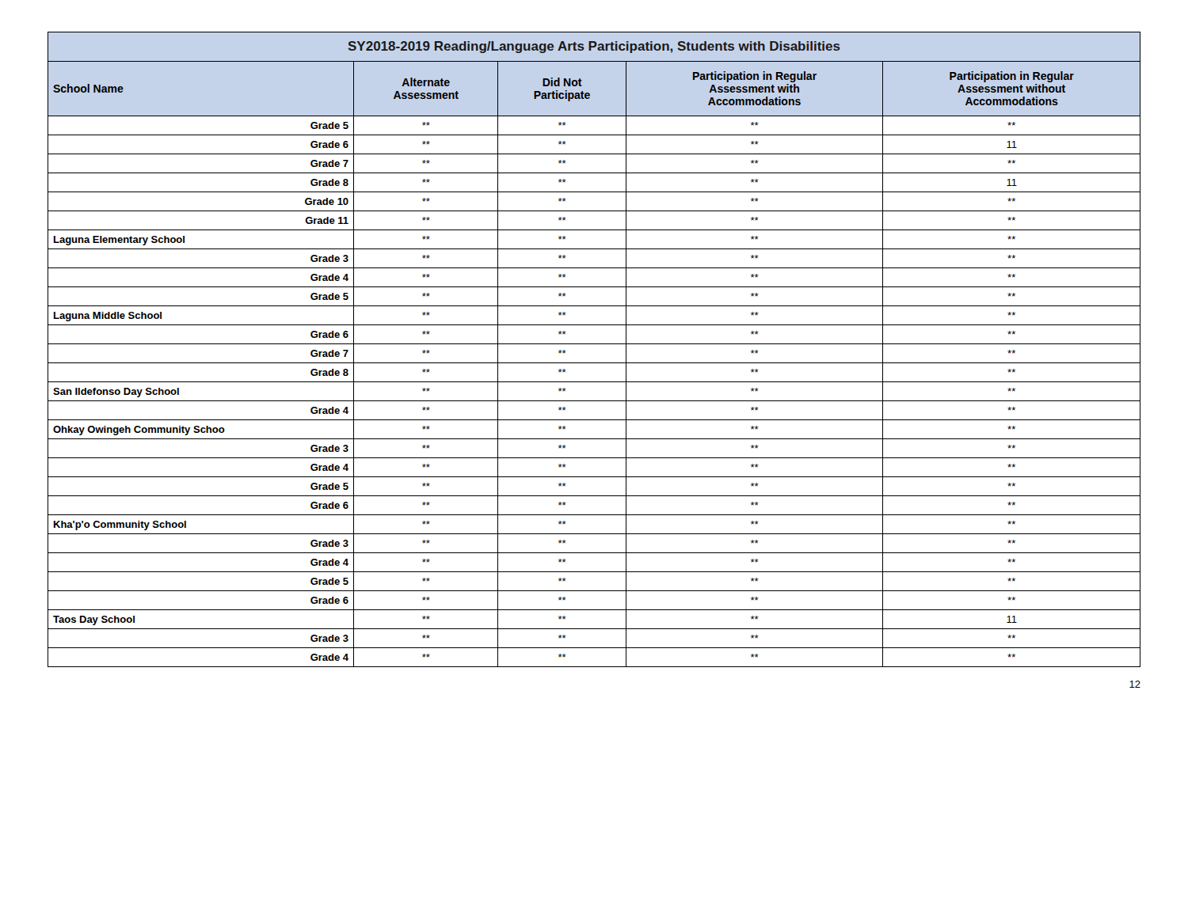SY2018-2019 Reading/Language Arts Participation, Students with Disabilities
| School Name | Alternate Assessment | Did Not Participate | Participation in Regular Assessment with Accommodations | Participation in Regular Assessment without Accommodations |
| --- | --- | --- | --- | --- |
| Grade 5 | ** | ** | ** | ** |
| Grade 6 | ** | ** | ** | 11 |
| Grade 7 | ** | ** | ** | ** |
| Grade 8 | ** | ** | ** | 11 |
| Grade 10 | ** | ** | ** | ** |
| Grade 11 | ** | ** | ** | ** |
| Laguna Elementary School | ** | ** | ** | ** |
| Grade 3 | ** | ** | ** | ** |
| Grade 4 | ** | ** | ** | ** |
| Grade 5 | ** | ** | ** | ** |
| Laguna Middle School | ** | ** | ** | ** |
| Grade 6 | ** | ** | ** | ** |
| Grade 7 | ** | ** | ** | ** |
| Grade 8 | ** | ** | ** | ** |
| San Ildefonso Day School | ** | ** | ** | ** |
| Grade 4 | ** | ** | ** | ** |
| Ohkay Owingeh Community Schoo | ** | ** | ** | ** |
| Grade 3 | ** | ** | ** | ** |
| Grade 4 | ** | ** | ** | ** |
| Grade 5 | ** | ** | ** | ** |
| Grade 6 | ** | ** | ** | ** |
| Kha'p'o Community School | ** | ** | ** | ** |
| Grade 3 | ** | ** | ** | ** |
| Grade 4 | ** | ** | ** | ** |
| Grade 5 | ** | ** | ** | ** |
| Grade 6 | ** | ** | ** | ** |
| Taos Day School | ** | ** | ** | 11 |
| Grade 3 | ** | ** | ** | ** |
| Grade 4 | ** | ** | ** | ** |
12